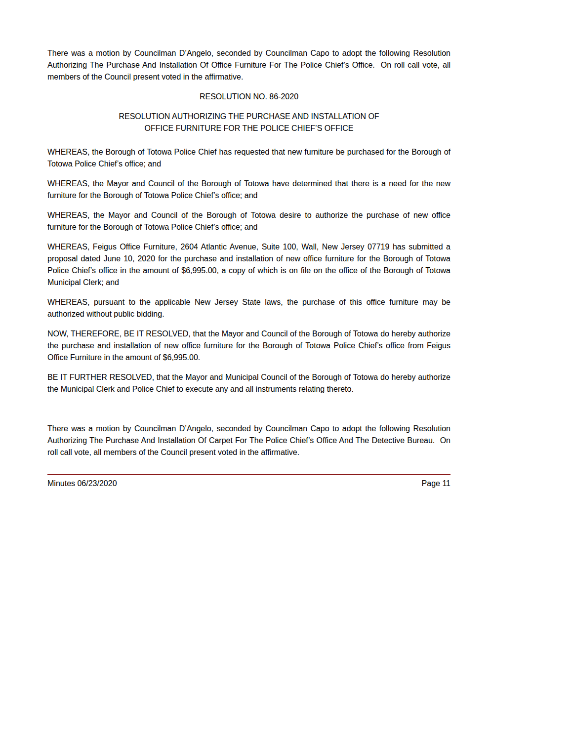There was a motion by Councilman D’Angelo, seconded by Councilman Capo to adopt the following Resolution Authorizing The Purchase And Installation Of Office Furniture For The Police Chief’s Office. On roll call vote, all members of the Council present voted in the affirmative.
RESOLUTION NO. 86-2020
RESOLUTION AUTHORIZING THE PURCHASE AND INSTALLATION OF
OFFICE FURNITURE FOR THE POLICE CHIEF’S OFFICE
WHEREAS, the Borough of Totowa Police Chief has requested that new furniture be purchased for the Borough of Totowa Police Chief’s office; and
WHEREAS, the Mayor and Council of the Borough of Totowa have determined that there is a need for the new furniture for the Borough of Totowa Police Chief’s office; and
WHEREAS, the Mayor and Council of the Borough of Totowa desire to authorize the purchase of new office furniture for the Borough of Totowa Police Chief’s office; and
WHEREAS, Feigus Office Furniture, 2604 Atlantic Avenue, Suite 100, Wall, New Jersey 07719 has submitted a proposal dated June 10, 2020 for the purchase and installation of new office furniture for the Borough of Totowa Police Chief’s office in the amount of $6,995.00, a copy of which is on file on the office of the Borough of Totowa Municipal Clerk; and
WHEREAS, pursuant to the applicable New Jersey State laws, the purchase of this office furniture may be authorized without public bidding.
NOW, THEREFORE, BE IT RESOLVED, that the Mayor and Council of the Borough of Totowa do hereby authorize the purchase and installation of new office furniture for the Borough of Totowa Police Chief’s office from Feigus Office Furniture in the amount of $6,995.00.
BE IT FURTHER RESOLVED, that the Mayor and Municipal Council of the Borough of Totowa do hereby authorize the Municipal Clerk and Police Chief to execute any and all instruments relating thereto.
There was a motion by Councilman D’Angelo, seconded by Councilman Capo to adopt the following Resolution Authorizing The Purchase And Installation Of Carpet For The Police Chief’s Office And The Detective Bureau. On roll call vote, all members of the Council present voted in the affirmative.
Minutes 06/23/2020 Page 11